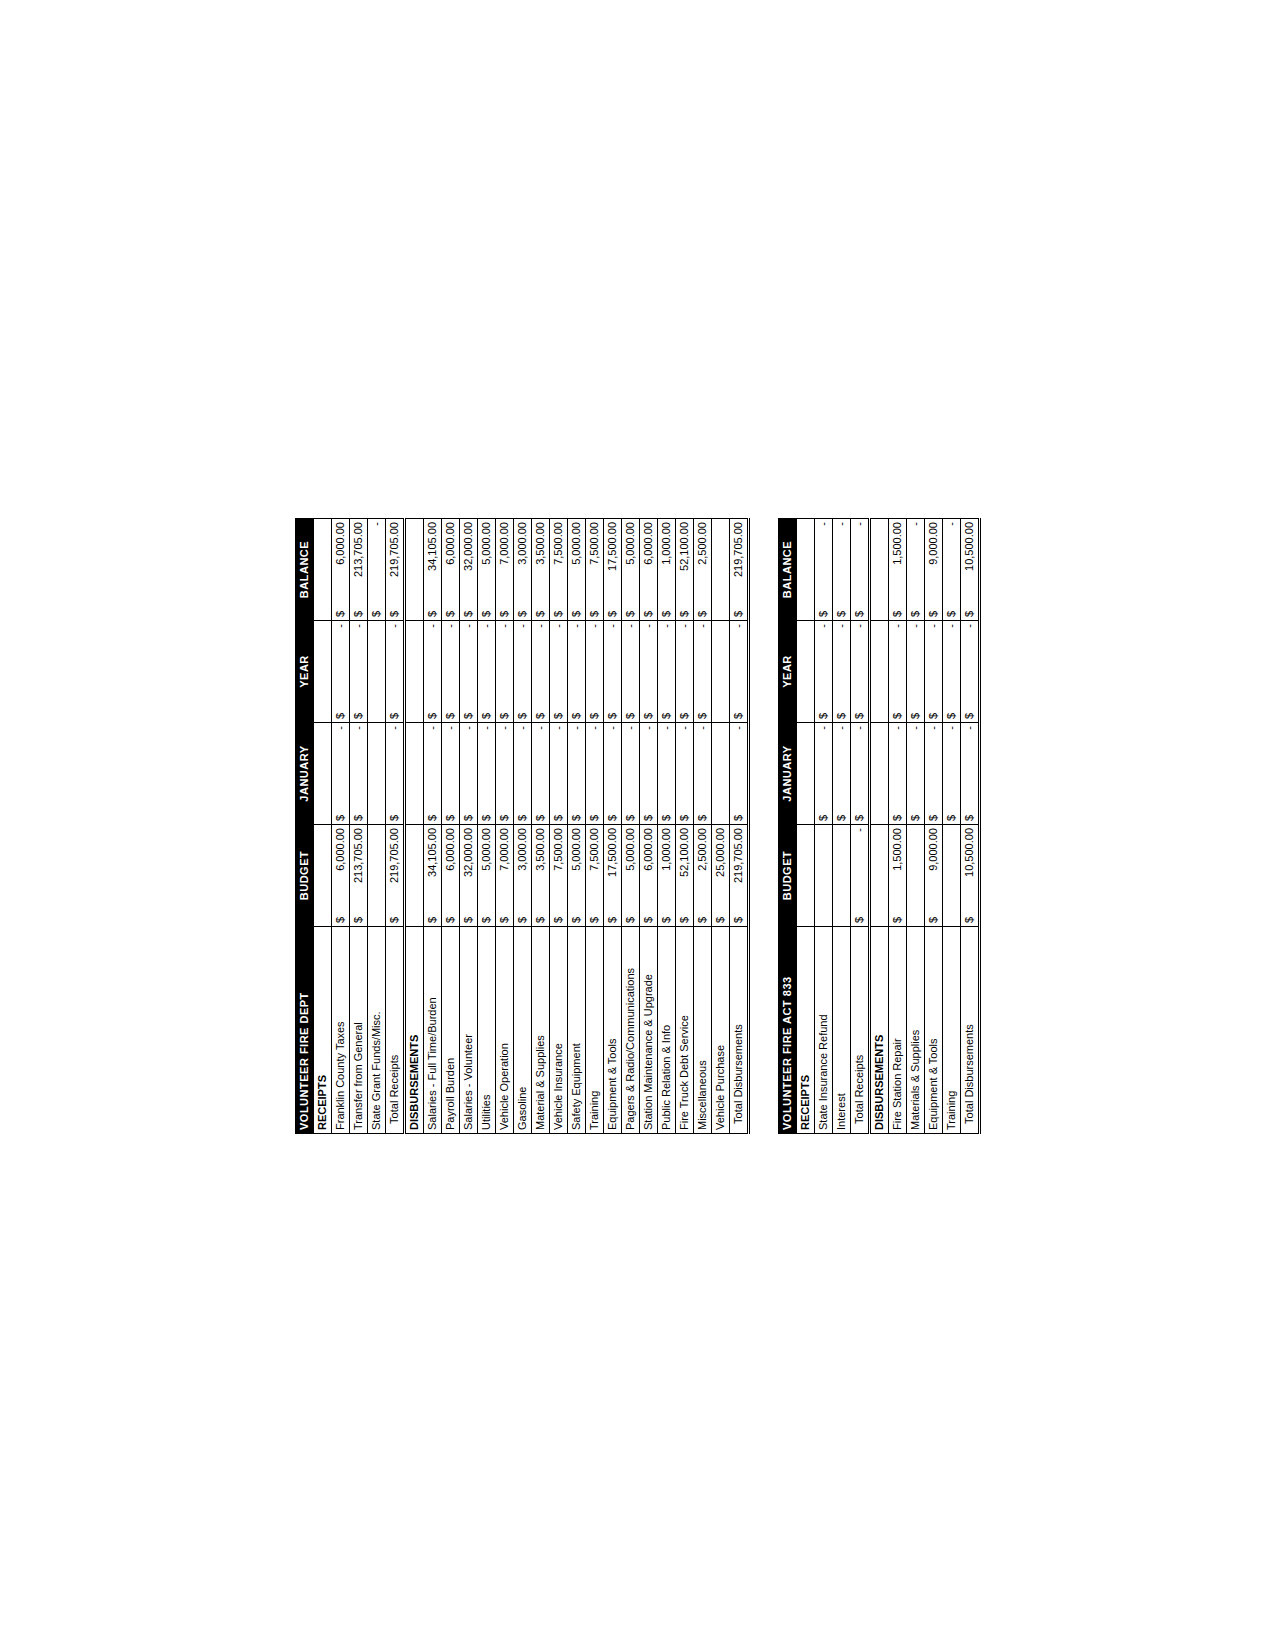| VOLUNTEER FIRE DEPT | BUDGET | JANUARY | YEAR | BALANCE |
| --- | --- | --- | --- | --- |
| RECEIPTS | | | | | | | | |
| Franklin County Taxes | $ | 6,000.00 | $ | - | $ | - | $ | 6,000.00 |
| Transfer from General | $ | 213,705.00 | $ | - | $ | - | $ | 213,705.00 |
| State Grant Funds/Misc. | | | | | | | $ | - |
| Total Receipts | $ | 219,705.00 | $ | - | $ | - | $ | 219,705.00 |
| DISBURSEMENTS | | | | | | | | |
| Salaries - Full Time/Burden | $ | 34,105.00 | $ | - | $ | - | $ | 34,105.00 |
| Payroll Burden | $ | 6,000.00 | $ | - | $ | - | $ | 6,000.00 |
| Salaries - Volunteer | $ | 32,000.00 | $ | - | $ | - | $ | 32,000.00 |
| Utilities | $ | 5,000.00 | $ | - | $ | - | $ | 5,000.00 |
| Vehicle Operation | $ | 7,000.00 | $ | - | $ | - | $ | 7,000.00 |
| Gasoline | $ | 3,000.00 | $ | - | $ | - | $ | 3,000.00 |
| Material & Supplies | $ | 3,500.00 | $ | - | $ | - | $ | 3,500.00 |
| Vehicle Insurance | $ | 7,500.00 | $ | - | $ | - | $ | 7,500.00 |
| Safety Equipment | $ | 5,000.00 | $ | - | $ | - | $ | 5,000.00 |
| Training | $ | 7,500.00 | $ | - | $ | - | $ | 7,500.00 |
| Equipment & Tools | $ | 17,500.00 | $ | - | $ | - | $ | 17,500.00 |
| Pagers & Radio/Communications | $ | 5,000.00 | $ | - | $ | - | $ | 5,000.00 |
| Station Maintenance & Upgrade | $ | 6,000.00 | $ | - | $ | - | $ | 6,000.00 |
| Public Relation & Info | $ | 1,000.00 | $ | - | $ | - | $ | 1,000.00 |
| Fire Truck Debt Service | $ | 52,100.00 | $ | - | $ | - | $ | 52,100.00 |
| Miscellaneous | $ | 2,500.00 | $ | - | $ | - | $ | 2,500.00 |
| Vehicle Purchase | $ | 25,000.00 | | | | | | |
| Total Disbursements | $ | 219,705.00 | $ | - | $ | - | $ | 219,705.00 |
| VOLUNTEER FIRE ACT 833 | BUDGET | JANUARY | YEAR | BALANCE |
| --- | --- | --- | --- | --- |
| RECEIPTS | | | | | | | | |
| State Insurance Refund | | | $ | - | $ | - | $ | - |
| Interest | | | $ | - | $ | - | $ | - |
| Total Receipts | $ | - | $ | - | $ | - | $ | - |
| DISBURSEMENTS | | | | | | | | |
| Fire Station Repair | $ | 1,500.00 | $ | - | $ | - | $ | 1,500.00 |
| Materials & Supplies | | | $ | - | $ | - | $ | - |
| Equipment & Tools | $ | 9,000.00 | $ | - | $ | - | $ | 9,000.00 |
| Training | | | $ | - | $ | - | $ | - |
| Total Disbursements | $ | 10,500.00 | $ | - | $ | - | $ | 10,500.00 |